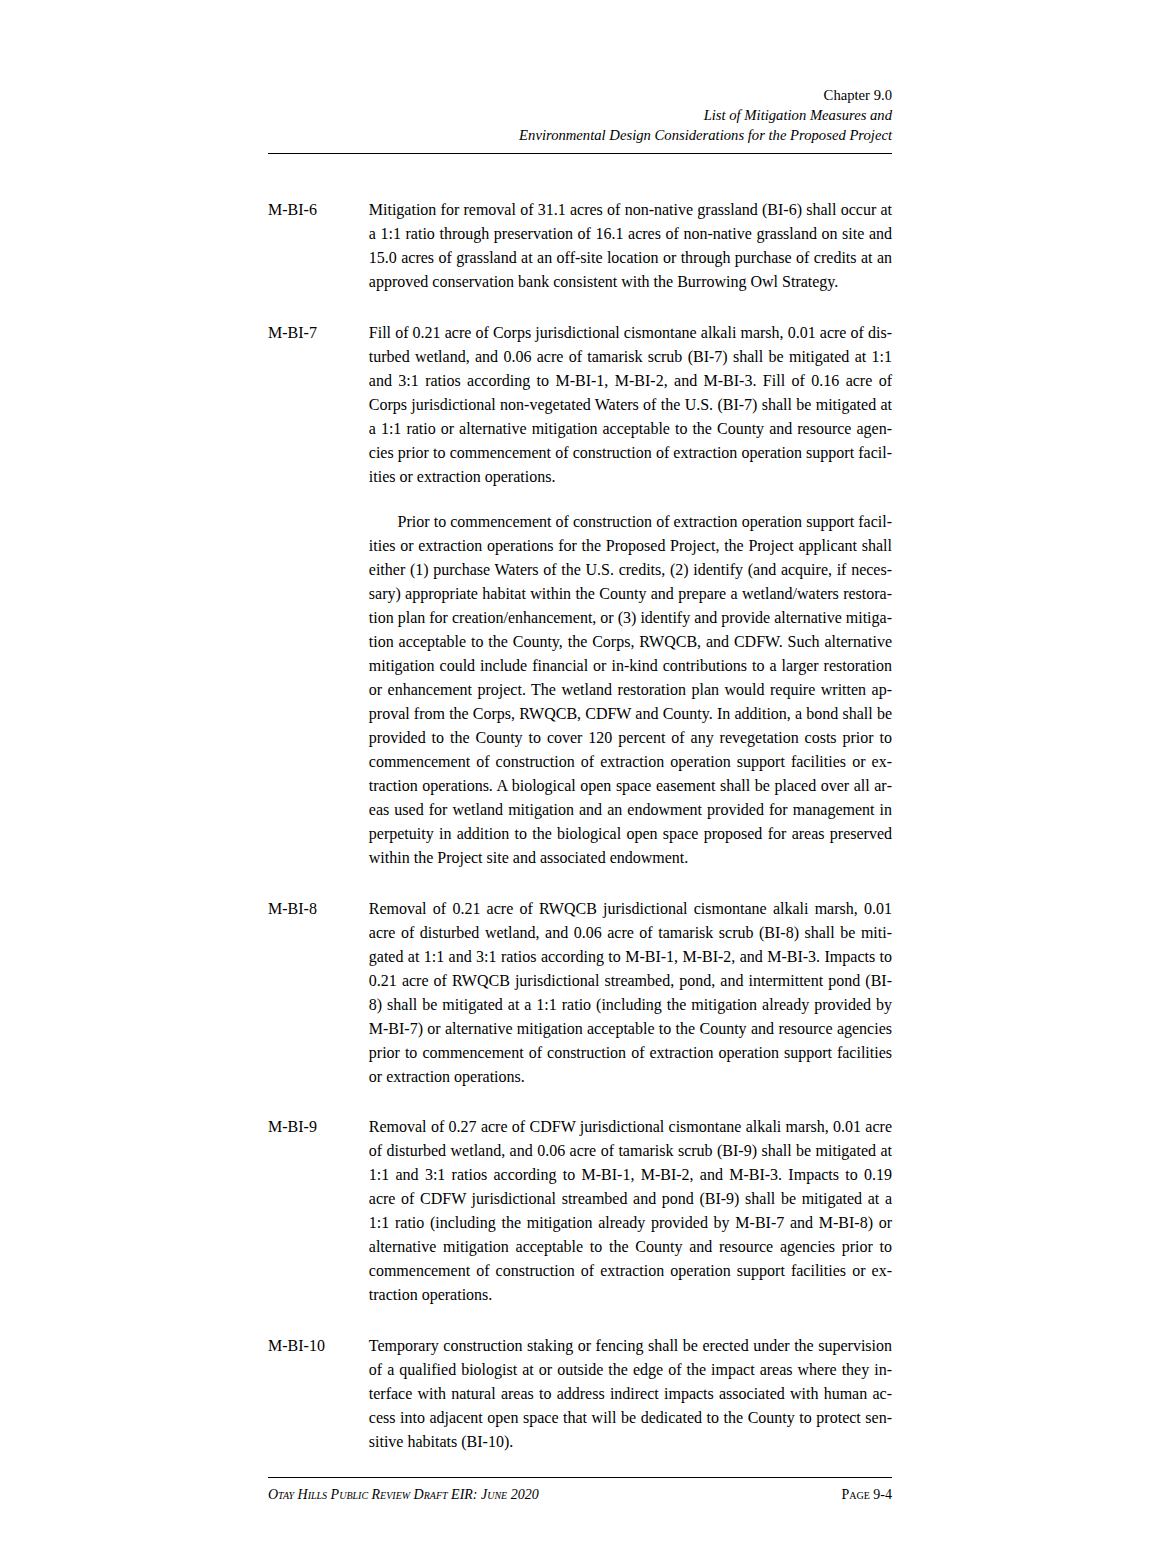Chapter 9.0
List of Mitigation Measures and
Environmental Design Considerations for the Proposed Project
M-BI-6
Mitigation for removal of 31.1 acres of non-native grassland (BI-6) shall occur at a 1:1 ratio through preservation of 16.1 acres of non-native grassland on site and 15.0 acres of grassland at an off-site location or through purchase of credits at an approved conservation bank consistent with the Burrowing Owl Strategy.
M-BI-7
Fill of 0.21 acre of Corps jurisdictional cismontane alkali marsh, 0.01 acre of disturbed wetland, and 0.06 acre of tamarisk scrub (BI-7) shall be mitigated at 1:1 and 3:1 ratios according to M-BI-1, M-BI-2, and M-BI-3. Fill of 0.16 acre of Corps jurisdictional non-vegetated Waters of the U.S. (BI-7) shall be mitigated at a 1:1 ratio or alternative mitigation acceptable to the County and resource agencies prior to commencement of construction of extraction operation support facilities or extraction operations.
Prior to commencement of construction of extraction operation support facilities or extraction operations for the Proposed Project, the Project applicant shall either (1) purchase Waters of the U.S. credits, (2) identify (and acquire, if necessary) appropriate habitat within the County and prepare a wetland/waters restoration plan for creation/enhancement, or (3) identify and provide alternative mitigation acceptable to the County, the Corps, RWQCB, and CDFW. Such alternative mitigation could include financial or in-kind contributions to a larger restoration or enhancement project. The wetland restoration plan would require written approval from the Corps, RWQCB, CDFW and County. In addition, a bond shall be provided to the County to cover 120 percent of any revegetation costs prior to commencement of construction of extraction operation support facilities or extraction operations. A biological open space easement shall be placed over all areas used for wetland mitigation and an endowment provided for management in perpetuity in addition to the biological open space proposed for areas preserved within the Project site and associated endowment.
M-BI-8
Removal of 0.21 acre of RWQCB jurisdictional cismontane alkali marsh, 0.01 acre of disturbed wetland, and 0.06 acre of tamarisk scrub (BI-8) shall be mitigated at 1:1 and 3:1 ratios according to M-BI-1, M-BI-2, and M-BI-3. Impacts to 0.21 acre of RWQCB jurisdictional streambed, pond, and intermittent pond (BI-8) shall be mitigated at a 1:1 ratio (including the mitigation already provided by M-BI-7) or alternative mitigation acceptable to the County and resource agencies prior to commencement of construction of extraction operation support facilities or extraction operations.
M-BI-9
Removal of 0.27 acre of CDFW jurisdictional cismontane alkali marsh, 0.01 acre of disturbed wetland, and 0.06 acre of tamarisk scrub (BI-9) shall be mitigated at 1:1 and 3:1 ratios according to M-BI-1, M-BI-2, and M-BI-3. Impacts to 0.19 acre of CDFW jurisdictional streambed and pond (BI-9) shall be mitigated at a 1:1 ratio (including the mitigation already provided by M-BI-7 and M-BI-8) or alternative mitigation acceptable to the County and resource agencies prior to commencement of construction of extraction operation support facilities or extraction operations.
M-BI-10
Temporary construction staking or fencing shall be erected under the supervision of a qualified biologist at or outside the edge of the impact areas where they interface with natural areas to address indirect impacts associated with human access into adjacent open space that will be dedicated to the County to protect sensitive habitats (BI-10).
Otay Hills Public Review Draft EIR: June 2020
Page 9-4